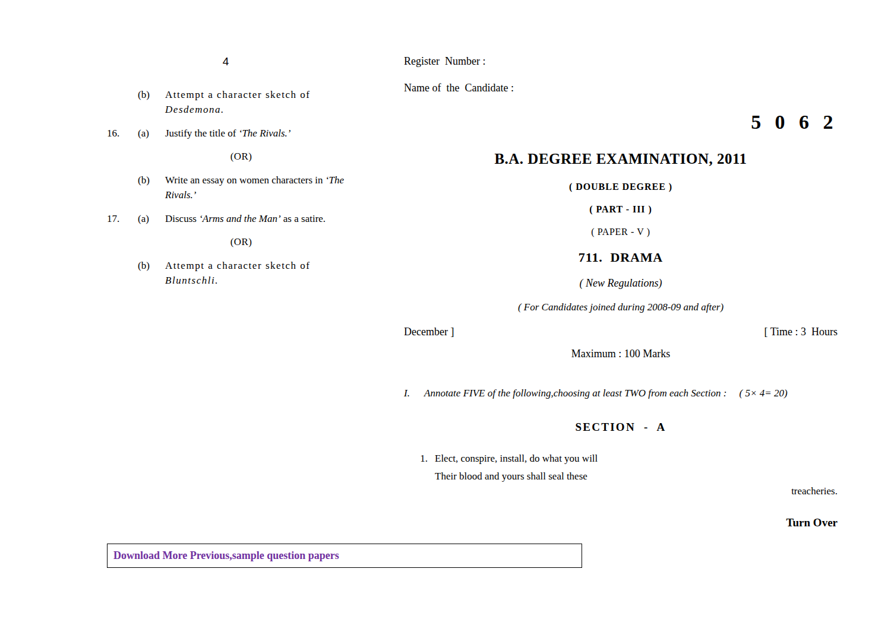4
(b) Attempt a character sketch of Desdemona.
16. (a) Justify the title of ‘The Rivals.’
(OR)
(b) Write an essay on women characters in ‘The Rivals.’
17. (a) Discuss ‘Arms and the Man’ as a satire.
(OR)
(b) Attempt a character sketch of Bluntschli.
Register Number :
Name of the Candidate :
5 0 6 2
B.A. DEGREE EXAMINATION, 2011
( DOUBLE DEGREE )
( PART - III )
( PAPER - V )
711. DRAMA
( New Regulations)
( For Candidates joined during 2008-09 and after)
December ] [ Time : 3 Hours
Maximum : 100 Marks
I. Annotate FIVE of the following,choosing at least TWO from each Section : ( 5× 4= 20)
SECTION - A
1. Elect, conspire, install, do what you will
Their blood and yours shall seal these
treacheries.
Turn Over
Download More Previous,sample question papers